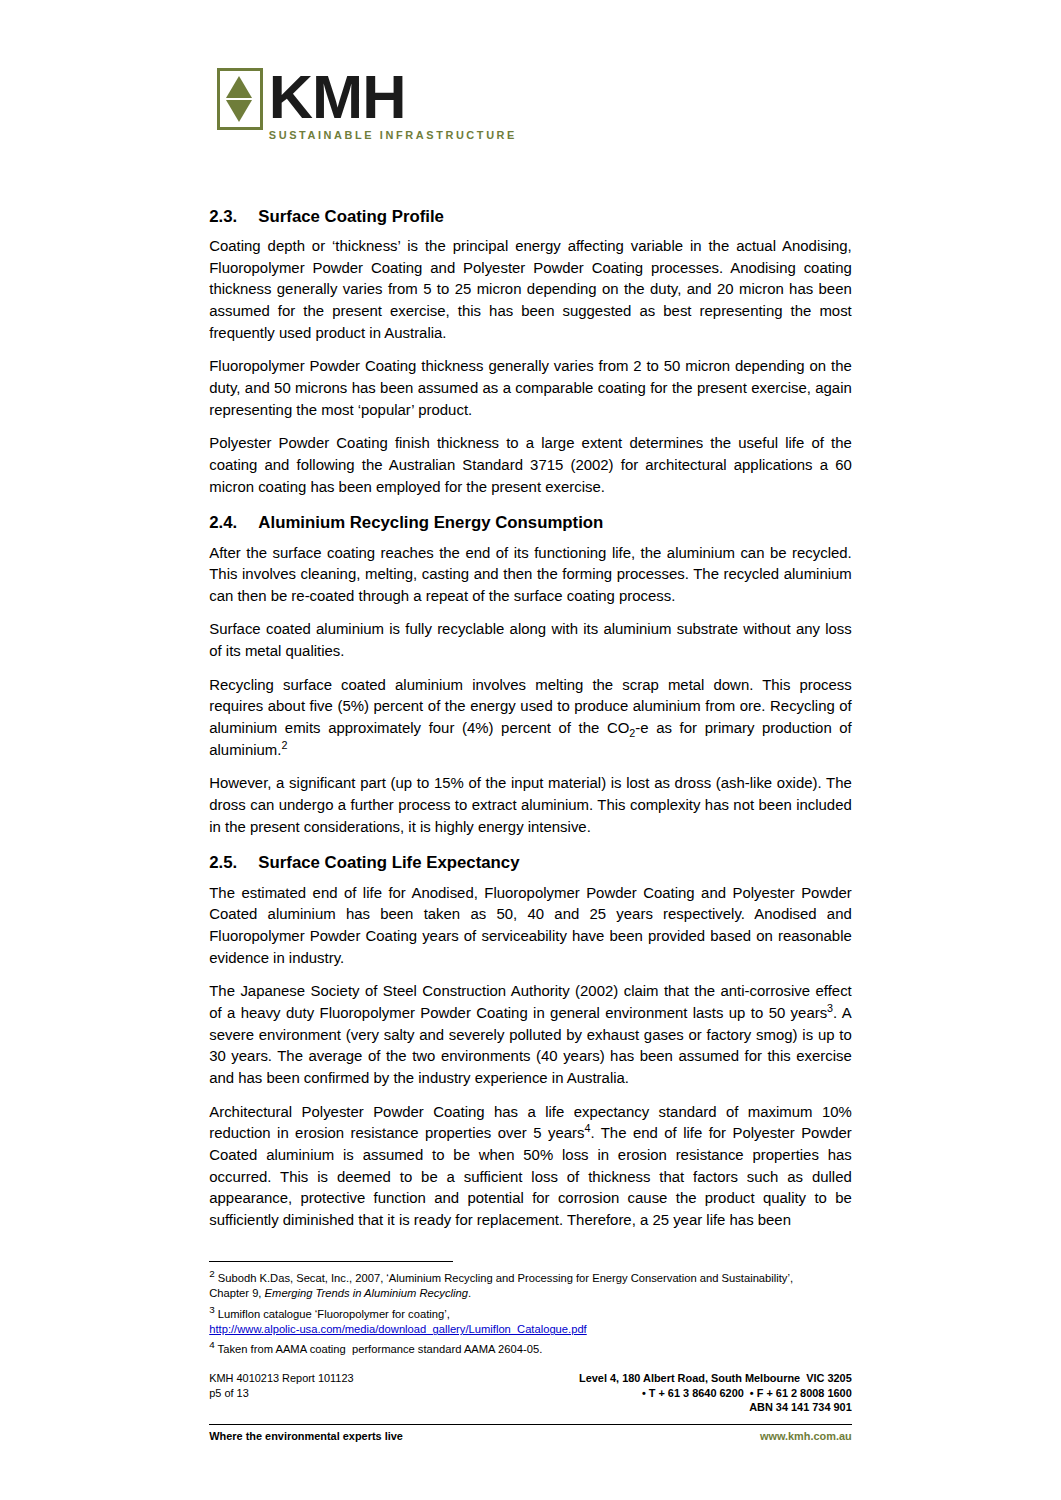KMH
SUSTAINABLE INFRASTRUCTURE
2.3. Surface Coating Profile
Coating depth or ‘thickness’ is the principal energy affecting variable in the actual Anodising, Fluoropolymer Powder Coating and Polyester Powder Coating processes. Anodising coating thickness generally varies from 5 to 25 micron depending on the duty, and 20 micron has been assumed for the present exercise, this has been suggested as best representing the most frequently used product in Australia.
Fluoropolymer Powder Coating thickness generally varies from 2 to 50 micron depending on the duty, and 50 microns has been assumed as a comparable coating for the present exercise, again representing the most ‘popular’ product.
Polyester Powder Coating finish thickness to a large extent determines the useful life of the coating and following the Australian Standard 3715 (2002) for architectural applications a 60 micron coating has been employed for the present exercise.
2.4. Aluminium Recycling Energy Consumption
After the surface coating reaches the end of its functioning life, the aluminium can be recycled. This involves cleaning, melting, casting and then the forming processes. The recycled aluminium can then be re-coated through a repeat of the surface coating process.
Surface coated aluminium is fully recyclable along with its aluminium substrate without any loss of its metal qualities.
Recycling surface coated aluminium involves melting the scrap metal down. This process requires about five (5%) percent of the energy used to produce aluminium from ore. Recycling of aluminium emits approximately four (4%) percent of the CO2-e as for primary production of aluminium.2
However, a significant part (up to 15% of the input material) is lost as dross (ash-like oxide). The dross can undergo a further process to extract aluminium. This complexity has not been included in the present considerations, it is highly energy intensive.
2.5. Surface Coating Life Expectancy
The estimated end of life for Anodised, Fluoropolymer Powder Coating and Polyester Powder Coated aluminium has been taken as 50, 40 and 25 years respectively. Anodised and Fluoropolymer Powder Coating years of serviceability have been provided based on reasonable evidence in industry.
The Japanese Society of Steel Construction Authority (2002) claim that the anti-corrosive effect of a heavy duty Fluoropolymer Powder Coating in general environment lasts up to 50 years3. A severe environment (very salty and severely polluted by exhaust gases or factory smog) is up to 30 years. The average of the two environments (40 years) has been assumed for this exercise and has been confirmed by the industry experience in Australia.
Architectural Polyester Powder Coating has a life expectancy standard of maximum 10% reduction in erosion resistance properties over 5 years4. The end of life for Polyester Powder Coated aluminium is assumed to be when 50% loss in erosion resistance properties has occurred. This is deemed to be a sufficient loss of thickness that factors such as dulled appearance, protective function and potential for corrosion cause the product quality to be sufficiently diminished that it is ready for replacement. Therefore, a 25 year life has been
2 Subodh K.Das, Secat, Inc., 2007, ‘Aluminium Recycling and Processing for Energy Conservation and Sustainability’,
Chapter 9, Emerging Trends in Aluminium Recycling.
3 Lumiflon catalogue ‘Fluoropolymer for coating’,
http://www.alpolic-usa.com/media/download_gallery/Lumiflon_Catalogue.pdf
4 Taken from AAMA coating performance standard AAMA 2604-05.
KMH 4010213 Report 101123
p5 of 13
Level 4, 180 Albert Road, South Melbourne VIC 3205
• T + 61 3 8640 6200 • F + 61 2 8008 1600
ABN 34 141 734 901
Where the environmental experts live www.kmh.com.au